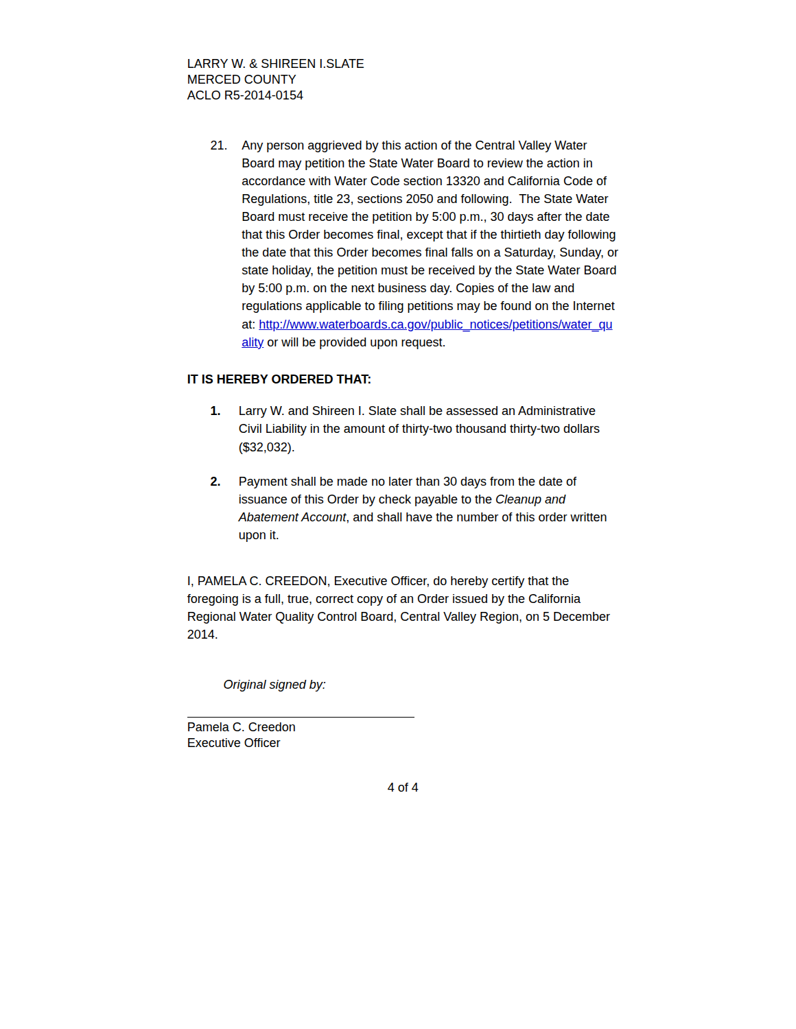LARRY W. & SHIREEN I.SLATE
MERCED COUNTY
ACLO R5-2014-0154
21. Any person aggrieved by this action of the Central Valley Water Board may petition the State Water Board to review the action in accordance with Water Code section 13320 and California Code of Regulations, title 23, sections 2050 and following. The State Water Board must receive the petition by 5:00 p.m., 30 days after the date that this Order becomes final, except that if the thirtieth day following the date that this Order becomes final falls on a Saturday, Sunday, or state holiday, the petition must be received by the State Water Board by 5:00 p.m. on the next business day. Copies of the law and regulations applicable to filing petitions may be found on the Internet at: http://www.waterboards.ca.gov/public_notices/petitions/water_quality or will be provided upon request.
IT IS HEREBY ORDERED THAT:
1. Larry W. and Shireen I. Slate shall be assessed an Administrative Civil Liability in the amount of thirty-two thousand thirty-two dollars ($32,032).
2. Payment shall be made no later than 30 days from the date of issuance of this Order by check payable to the Cleanup and Abatement Account, and shall have the number of this order written upon it.
I, PAMELA C. CREEDON, Executive Officer, do hereby certify that the foregoing is a full, true, correct copy of an Order issued by the California Regional Water Quality Control Board, Central Valley Region, on 5 December 2014.
Original signed by:
Pamela C. Creedon
Executive Officer
4 of 4